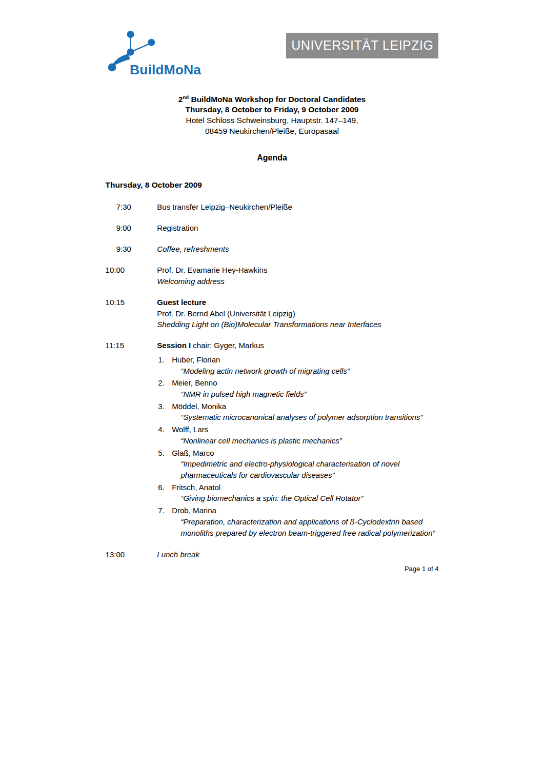BuildMoNa
UNIVERSITÄT LEIPZIG
2nd BuildMoNa Workshop for Doctoral Candidates
Thursday, 8 October to Friday, 9 October 2009
Hotel Schloss Schweinsburg, Hauptstr. 147–149,
08459 Neukirchen/Pleiße, Europasaal
Agenda
Thursday, 8 October 2009
| 7:30 | Bus transfer Leipzig–Neukirchen/Pleiße |
| 9:00 | Registration |
| 9:30 | Coffee, refreshments |
| 10:00 | Prof. Dr. Evamarie Hey-Hawkins Welcoming address |
| 10:15 | Guest lecture Prof. Dr. Bernd Abel (Universität Leipzig) Shedding Light on (Bio)Molecular Transformations near Interfaces |
| 11:15 | Session I chair: Gyger, Markus Huber, Florian “Modeling actin network growth of migrating cells” Meier, Benno “NMR in pulsed high magnetic fields” Möddel, Monika “Systematic microcanonical analyses of polymer adsorption transitions” Wolff, Lars “Nonlinear cell mechanics is plastic mechanics” Glaß, Marco “Impedimetric and electro-physiological characterisation of novel pharmaceuticals for cardiovascular diseases” Fritsch, Anatol “Giving biomechanics a spin: the Optical Cell Rotator” Drob, Marina “Preparation, characterization and applications of ß-Cyclodextrin based monoliths prepared by electron beam-triggered free radical polymerization” |
| 13:00 | Lunch break |
Page 1 of 4